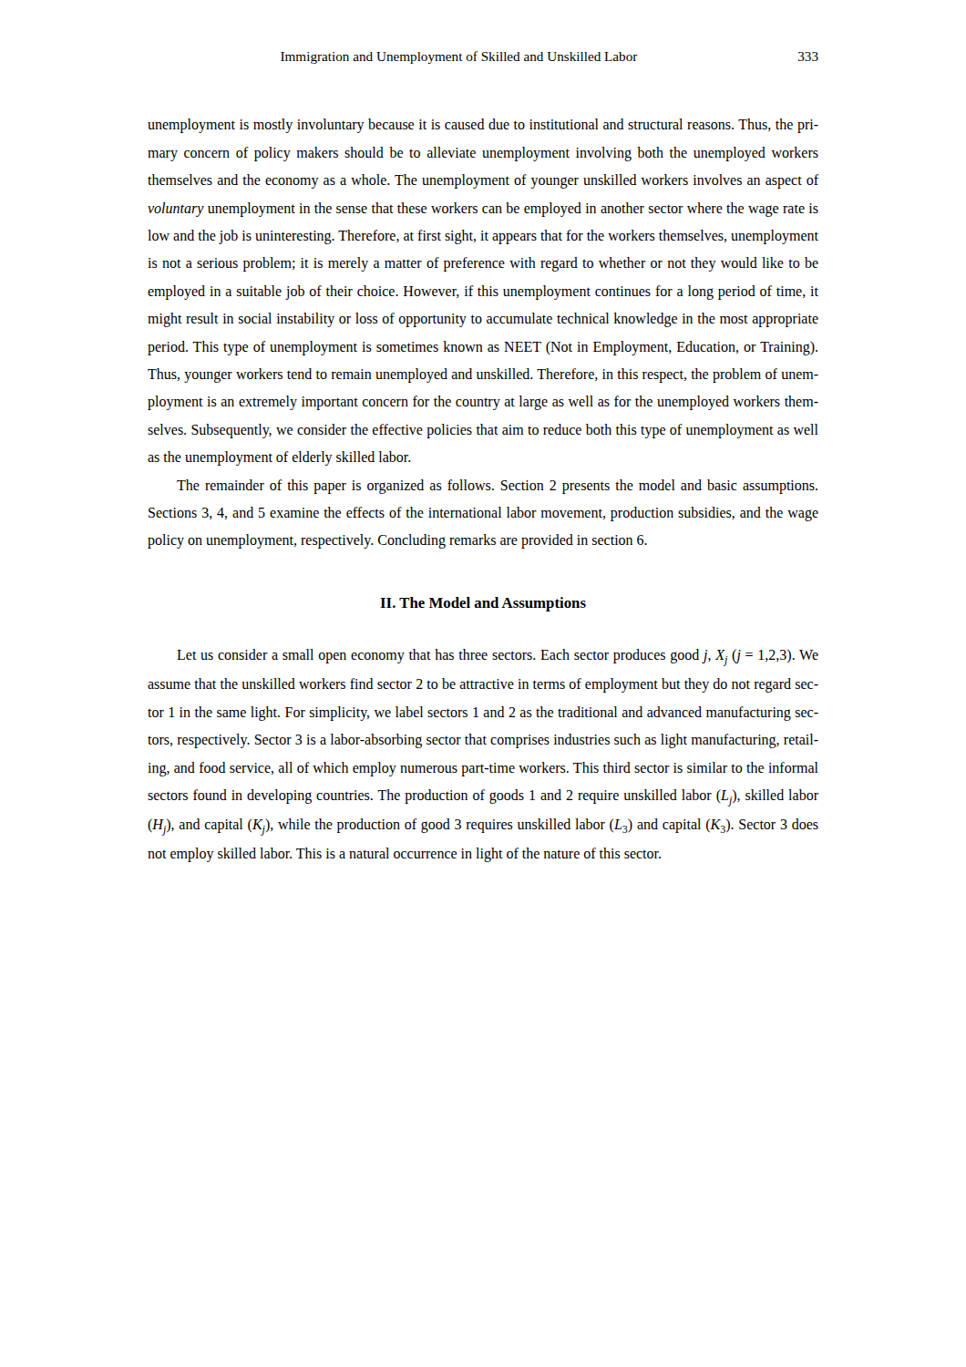Immigration and Unemployment of Skilled and Unskilled Labor 333
unemployment is mostly involuntary because it is caused due to institutional and structural reasons. Thus, the primary concern of policy makers should be to alleviate unemployment involving both the unemployed workers themselves and the economy as a whole. The unemployment of younger unskilled workers involves an aspect of voluntary unemployment in the sense that these workers can be employed in another sector where the wage rate is low and the job is uninteresting. Therefore, at first sight, it appears that for the workers themselves, unemployment is not a serious problem; it is merely a matter of preference with regard to whether or not they would like to be employed in a suitable job of their choice. However, if this unemployment continues for a long period of time, it might result in social instability or loss of opportunity to accumulate technical knowledge in the most appropriate period. This type of unemployment is sometimes known as NEET (Not in Employment, Education, or Training). Thus, younger workers tend to remain unemployed and unskilled. Therefore, in this respect, the problem of unemployment is an extremely important concern for the country at large as well as for the unemployed workers themselves. Subsequently, we consider the effective policies that aim to reduce both this type of unemployment as well as the unemployment of elderly skilled labor.
The remainder of this paper is organized as follows. Section 2 presents the model and basic assumptions. Sections 3, 4, and 5 examine the effects of the international labor movement, production subsidies, and the wage policy on unemployment, respectively. Concluding remarks are provided in section 6.
II. The Model and Assumptions
Let us consider a small open economy that has three sectors. Each sector produces good j, Xj (j = 1,2,3). We assume that the unskilled workers find sector 2 to be attractive in terms of employment but they do not regard sector 1 in the same light. For simplicity, we label sectors 1 and 2 as the traditional and advanced manufacturing sectors, respectively. Sector 3 is a labor-absorbing sector that comprises industries such as light manufacturing, retailing, and food service, all of which employ numerous part-time workers. This third sector is similar to the informal sectors found in developing countries. The production of goods 1 and 2 require unskilled labor (Lj), skilled labor (Hj), and capital (Kj), while the production of good 3 requires unskilled labor (L3) and capital (K3). Sector 3 does not employ skilled labor. This is a natural occurrence in light of the nature of this sector.